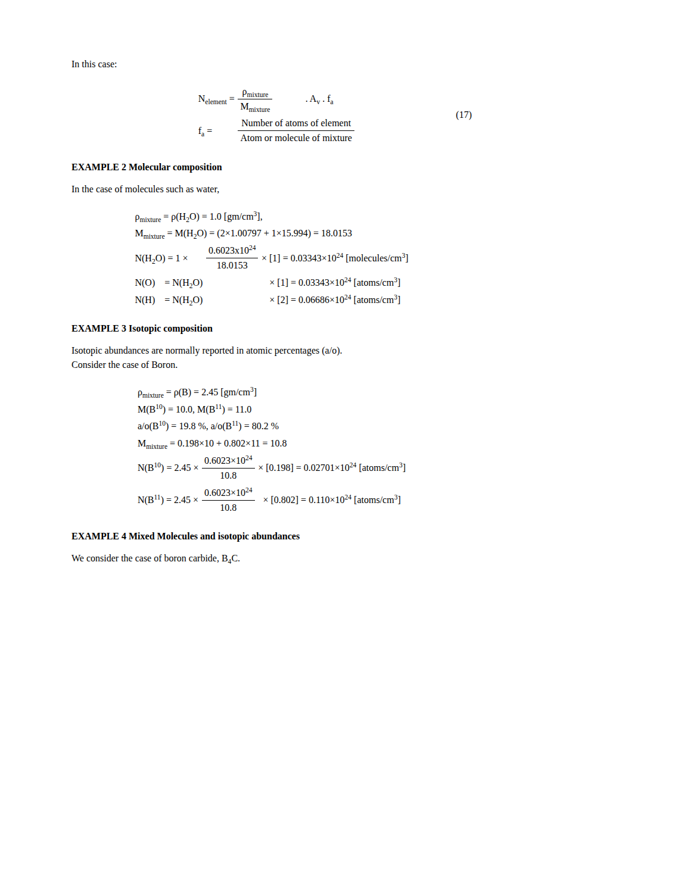In this case:
| N element = | ρ mixture M mixture | . A v . f a |
| f a = | Number of atoms of element Atom or molecule of mixture |
(17)
EXAMPLE 2 Molecular composition
In the case of molecules such as water,
| ρ mixture = ρ(H 2 O) = 1.0 [gm/cm 3 ], |
| M mixture = M(H 2 O) = (2×1.00797 + 1×15.994) = 18.0153 |
| N(H 2 O) = 1 × | 0.6023x10 24 18.0153 | × [1] = 0.03343×10 24 [molecules/cm 3 ] |
| N(O) = N(H 2 O) | | × [1] = 0.03343×10 24 [atoms/cm 3 ] |
| N(H) = N(H 2 O) | | × [2] = 0.06686×10 24 [atoms/cm 3 ] |
EXAMPLE 3 Isotopic composition
Isotopic abundances are normally reported in atomic percentages (a/o).
Consider the case of Boron.
| ρ mixture = ρ(B) = 2.45 [gm/cm 3 ] |
| M(B 10 ) = 10.0, M(B 11 ) = 11.0 |
| a/o(B 10 ) = 19.8 %, a/o(B 11 ) = 80.2 % |
| M mixture = 0.198×10 + 0.802×11 = 10.8 |
| N(B 10 ) = 2.45 × | 0.6023×10 24 10.8 | × [0.198] = 0.02701×10 24 [atoms/cm 3 ] |
| N(B 11 ) = 2.45 × | 0.6023×10 24 10.8 | × [0.802] = 0.110×10 24 [atoms/cm 3 ] |
EXAMPLE 4 Mixed Molecules and isotopic abundances
We consider the case of boron carbide, B4C.